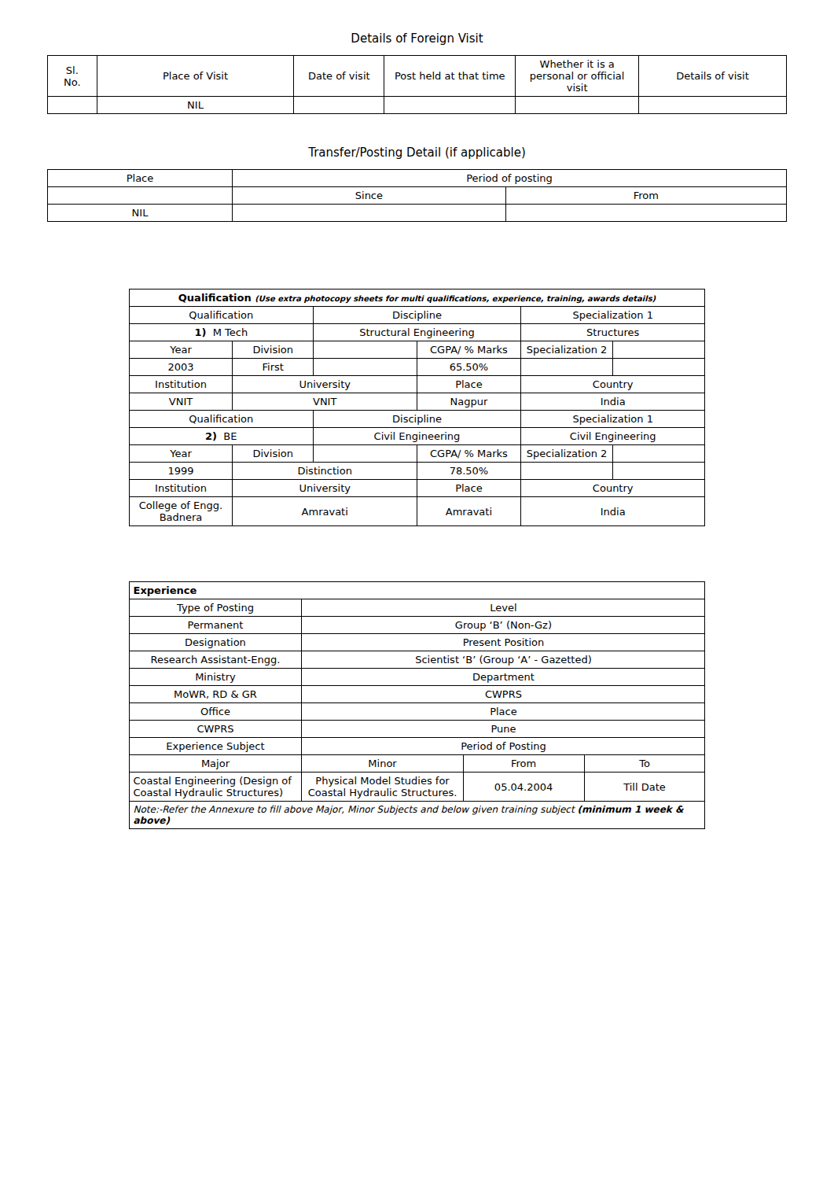Details of Foreign Visit
| Sl. No. | Place of Visit | Date of visit | Post held at that time | Whether it is a personal or official visit | Details of visit |
| | NIL | | | | |
Transfer/Posting Detail (if applicable)
| Place | Period of posting |
| | Since | From |
| NIL | | |
| Qualification (Use extra photocopy sheets for multi qualifications, experience, training, awards details) |
| Qualification | Discipline | Specialization 1 |
| 1) M Tech | Structural Engineering | Structures |
| Year | Division | | CGPA/ % Marks | Specialization 2 | |
| 2003 | First | | 65.50% | | |
| Institution | University | Place | Country |
| VNIT | VNIT | Nagpur | India |
| Qualification | Discipline | Specialization 1 |
| 2) BE | Civil Engineering | Civil Engineering |
| Year | Division | | CGPA/ % Marks | Specialization 2 | |
| 1999 | Distinction | 78.50% | | |
| Institution | University | Place | Country |
| College of Engg. Badnera | Amravati | Amravati | India |
| Experience |
| Type of Posting | Level |
| Permanent | Group ‘B’ (Non-Gz) |
| Designation | Present Position |
| Research Assistant-Engg. | Scientist ‘B’ (Group ‘A’ - Gazetted) |
| Ministry | Department |
| MoWR, RD & GR | CWPRS |
| Office | Place |
| CWPRS | Pune |
| Experience Subject | Period of Posting |
| Major | Minor | From | To |
| Coastal Engineering (Design of Coastal Hydraulic Structures) | Physical Model Studies for Coastal Hydraulic Structures. | 05.04.2004 | Till Date |
| Note:-Refer the Annexure to fill above Major, Minor Subjects and below given training subject (minimum 1 week & above) |